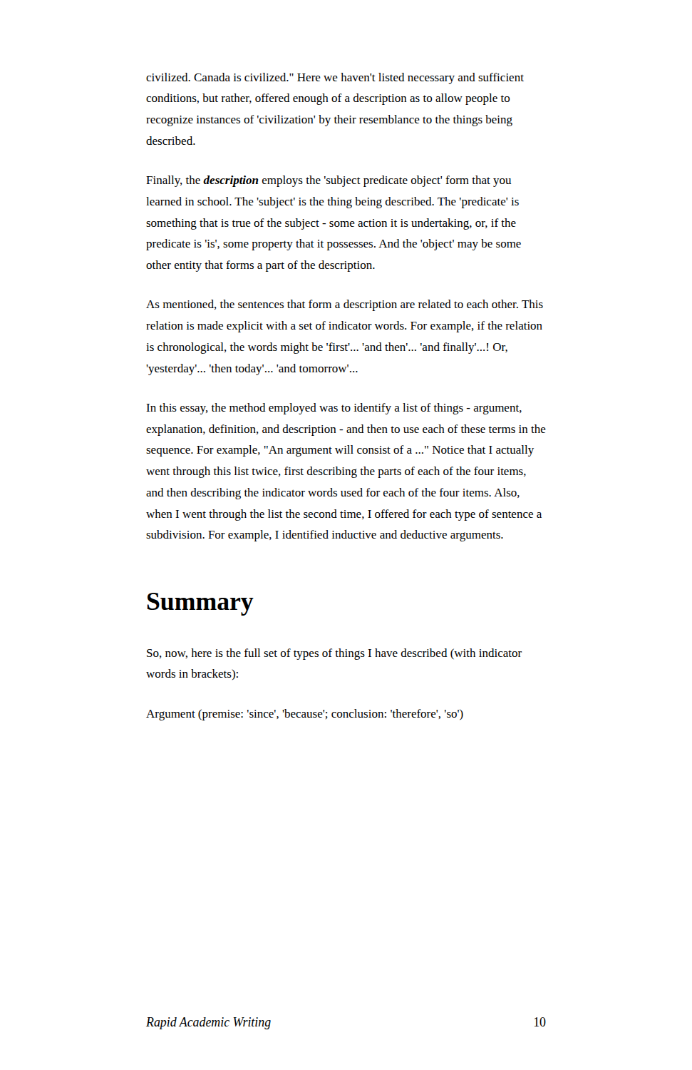civilized. Canada is civilized." Here we haven't listed necessary and sufficient conditions, but rather, offered enough of a description as to allow people to recognize instances of 'civilization' by their resemblance to the things being described.
Finally, the description employs the 'subject predicate object' form that you learned in school. The 'subject' is the thing being described. The 'predicate' is something that is true of the subject - some action it is undertaking, or, if the predicate is 'is', some property that it possesses. And the 'object' may be some other entity that forms a part of the description.
As mentioned, the sentences that form a description are related to each other. This relation is made explicit with a set of indicator words. For example, if the relation is chronological, the words might be 'first'... 'and then'... 'and finally'...! Or, 'yesterday'... 'then today'... 'and tomorrow'...
In this essay, the method employed was to identify a list of things - argument, explanation, definition, and description - and then to use each of these terms in the sequence. For example, "An argument will consist of a ..." Notice that I actually went through this list twice, first describing the parts of each of the four items, and then describing the indicator words used for each of the four items. Also, when I went through the list the second time, I offered for each type of sentence a subdivision. For example, I identified inductive and deductive arguments.
Summary
So, now, here is the full set of types of things I have described (with indicator words in brackets):
Argument (premise: 'since', 'because'; conclusion: 'therefore', 'so')
Rapid Academic Writing 10